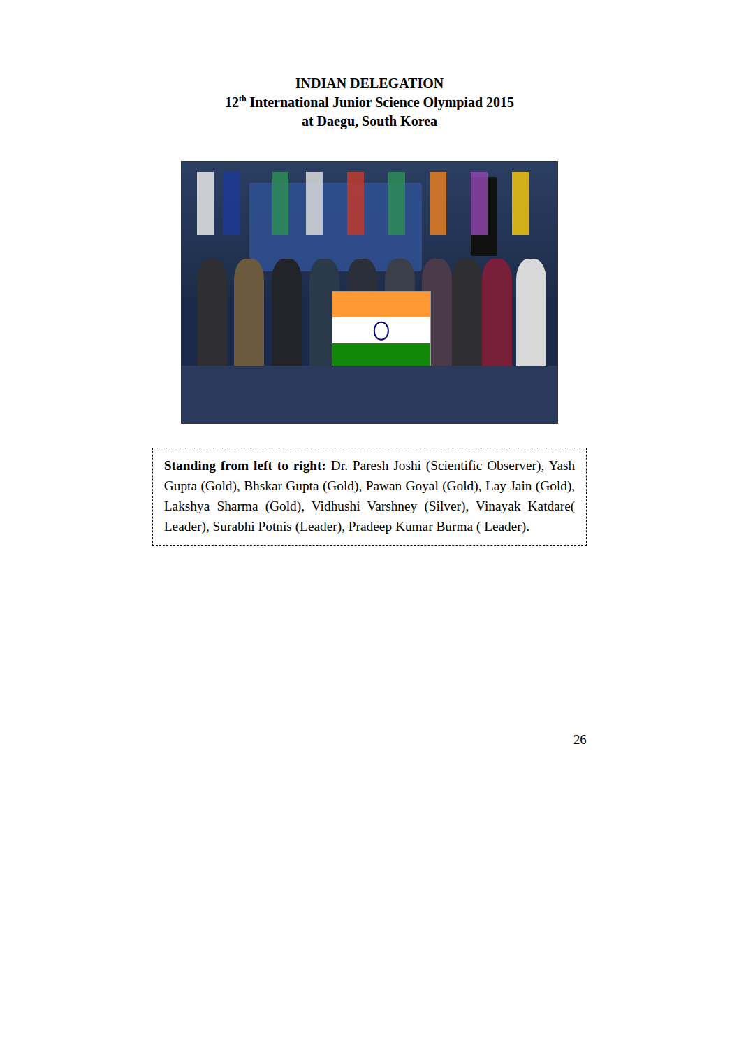INDIAN DELEGATION
12th International Junior Science Olympiad 2015
at Daegu, South Korea
Standing from left to right: Dr. Paresh Joshi (Scientific Observer), Yash Gupta (Gold), Bhskar Gupta (Gold), Pawan Goyal (Gold), Lay Jain (Gold), Lakshya Sharma (Gold), Vidhushi Varshney (Silver), Vinayak Katdare( Leader), Surabhi Potnis (Leader), Pradeep Kumar Burma ( Leader).
26